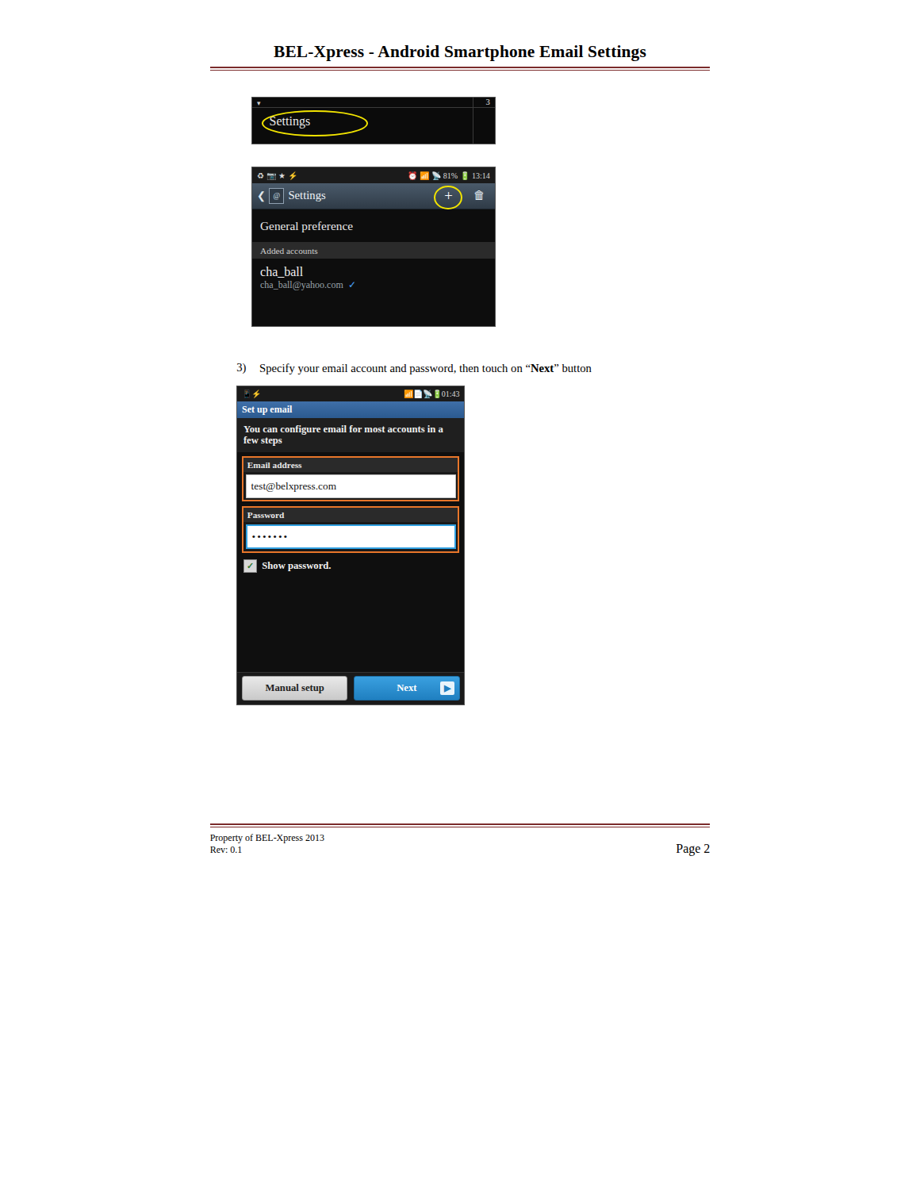BEL-Xpress - Android Smartphone Email Settings
▾ 3
Settings
♻📷★⚡ ⏰📶📡81%🔋13:14
❮ @ Settings + 🗑
General preference
Added accounts
cha_ball
cha_ball@yahoo.com ✓
3) Specify your email account and password, then touch on “Next” button
📱⚡ 📶📄📡🔋01:43
Set up email
You can configure email for most accounts in a few steps
Email address
test@belxpress.com
Password
•••••••
✓ Show password.
Manual setup
Next ▶
Property of BEL-Xpress 2013
Rev: 0.1
Page 2